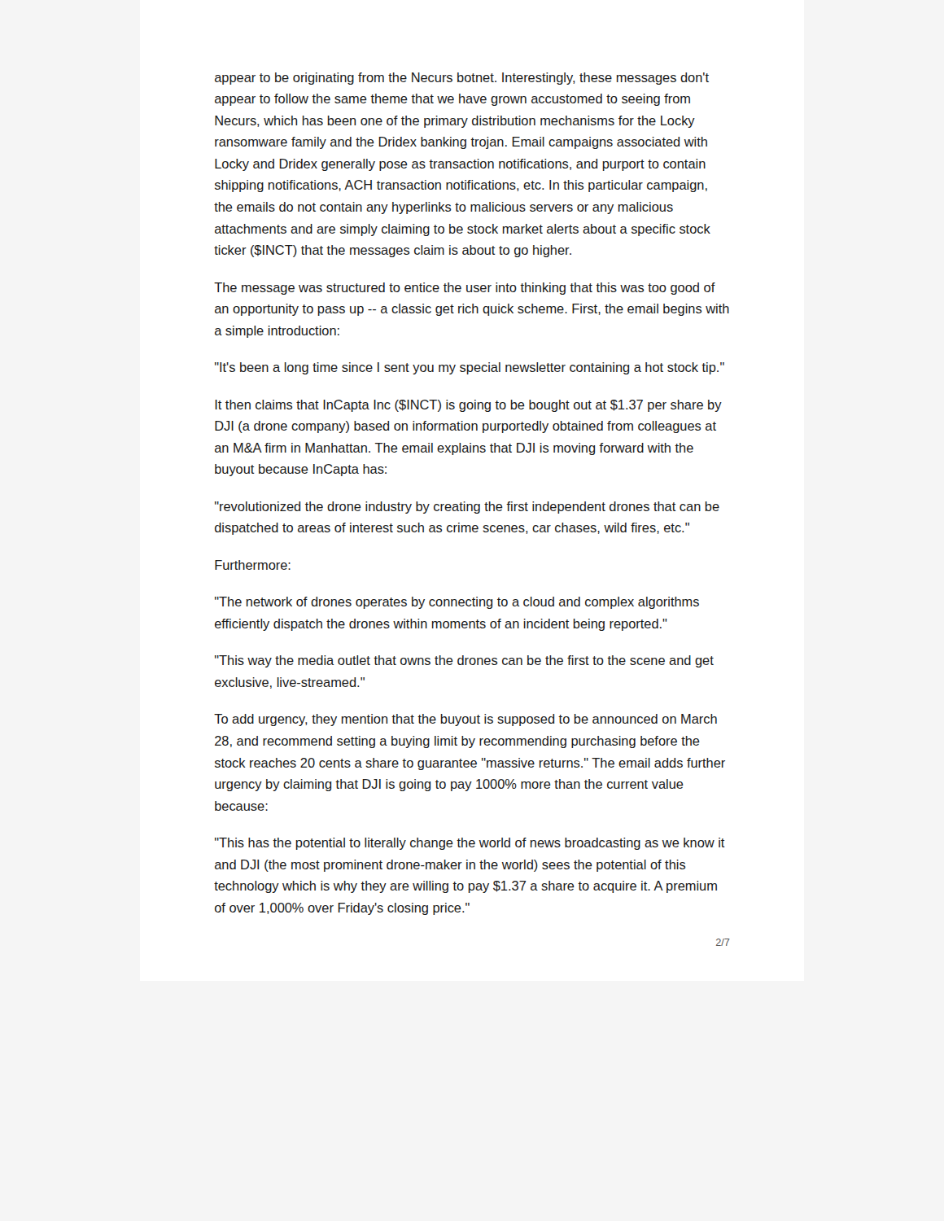appear to be originating from the Necurs botnet. Interestingly, these messages don't appear to follow the same theme that we have grown accustomed to seeing from Necurs, which has been one of the primary distribution mechanisms for the Locky ransomware family and the Dridex banking trojan. Email campaigns associated with Locky and Dridex generally pose as transaction notifications, and purport to contain shipping notifications, ACH transaction notifications, etc. In this particular campaign, the emails do not contain any hyperlinks to malicious servers or any malicious attachments and are simply claiming to be stock market alerts about a specific stock ticker ($INCT) that the messages claim is about to go higher.
The message was structured to entice the user into thinking that this was too good of an opportunity to pass up -- a classic get rich quick scheme. First, the email begins with a simple introduction:
"It's been a long time since I sent you my special newsletter containing a hot stock tip."
It then claims that InCapta Inc ($INCT) is going to be bought out at $1.37 per share by DJI (a drone company) based on information purportedly obtained from colleagues at an M&A firm in Manhattan. The email explains that DJI is moving forward with the buyout because InCapta has:
"revolutionized the drone industry by creating the first independent drones that can be dispatched to areas of interest such as crime scenes, car chases, wild fires, etc."
Furthermore:
"The network of drones operates by connecting to a cloud and complex algorithms efficiently dispatch the drones within moments of an incident being reported."
"This way the media outlet that owns the drones can be the first to the scene and get exclusive, live-streamed."
To add urgency, they mention that the buyout is supposed to be announced on March 28, and recommend setting a buying limit by recommending purchasing before the stock reaches 20 cents a share to guarantee "massive returns." The email adds further urgency by claiming that DJI is going to pay 1000% more than the current value because:
"This has the potential to literally change the world of news broadcasting as we know it and DJI (the most prominent drone-maker in the world) sees the potential of this technology which is why they are willing to pay $1.37 a share to acquire it. A premium of over 1,000% over Friday's closing price."
2/7